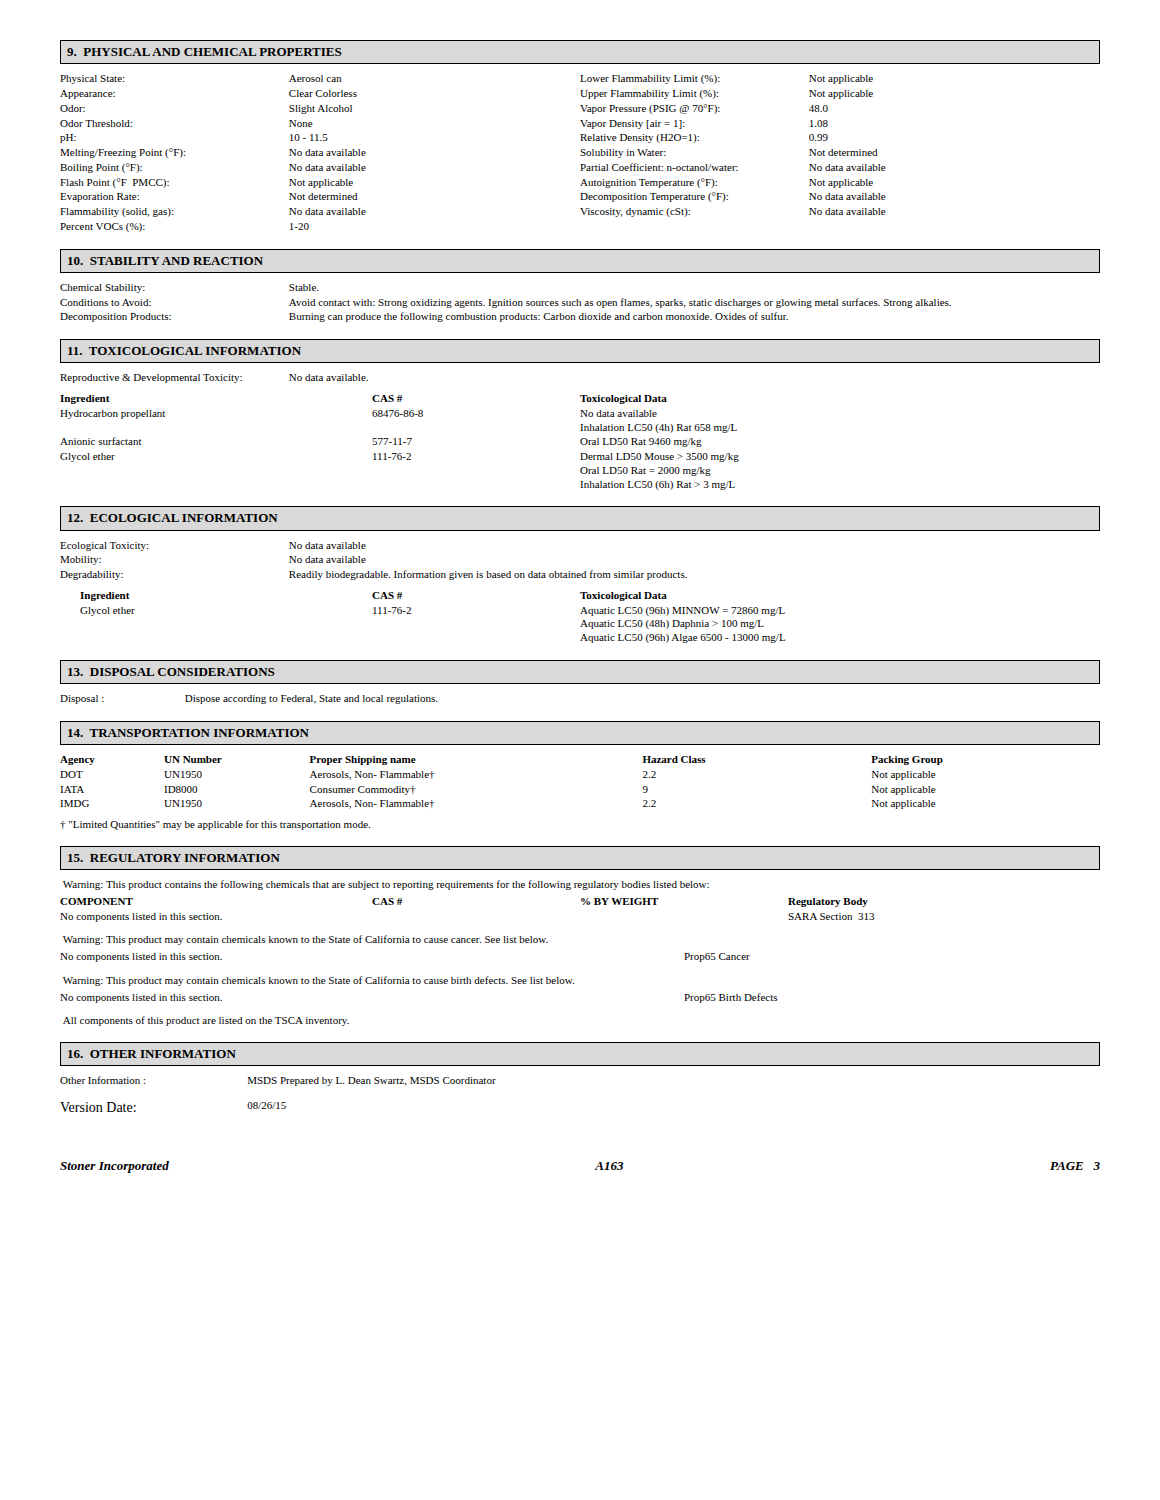9. PHYSICAL AND CHEMICAL PROPERTIES
| Physical State: | Aerosol can | Lower Flammability Limit (%): | Not applicable |
| Appearance: | Clear Colorless | Upper Flammability Limit (%): | Not applicable |
| Odor: | Slight Alcohol | Vapor Pressure (PSIG @ 70°F): | 48.0 |
| Odor Threshold: | None | Vapor Density [air = 1]: | 1.08 |
| pH: | 10 - 11.5 | Relative Density (H2O=1): | 0.99 |
| Melting/Freezing Point (°F): | No data available | Solubility in Water: | Not determined |
| Boiling Point (°F): | No data available | Partial Coefficient: n-octanol/water: | No data available |
| Flash Point (°F PMCC): | Not applicable | Autoignition Temperature (°F): | Not applicable |
| Evaporation Rate: | Not determined | Decomposition Temperature (°F): | No data available |
| Flammability (solid, gas): | No data available | Viscosity, dynamic (cSt): | No data available |
| Percent VOCs (%): | 1-20 | | |
10. STABILITY AND REACTION
| Chemical Stability: | Stable. |
| Conditions to Avoid: | Avoid contact with: Strong oxidizing agents. Ignition sources such as open flames, sparks, static discharges or glowing metal surfaces. Strong alkalies. |
| Decomposition Products: | Burning can produce the following combustion products: Carbon dioxide and carbon monoxide. Oxides of sulfur. |
11. TOXICOLOGICAL INFORMATION
| Reproductive & Developmental Toxicity: | No data available. |
| Ingredient | CAS # | Toxicological Data |
| --- | --- | --- |
| Hydrocarbon propellant | 68476-86-8 | No data available Inhalation LC50 (4h) Rat 658 mg/L |
| Anionic surfactant | 577-11-7 | Oral LD50 Rat 9460 mg/kg |
| Glycol ether | 111-76-2 | Dermal LD50 Mouse > 3500 mg/kg Oral LD50 Rat = 2000 mg/kg Inhalation LC50 (6h) Rat > 3 mg/L |
12. ECOLOGICAL INFORMATION
| Ecological Toxicity: | No data available |
| Mobility: | No data available |
| Degradability: | Readily biodegradable. Information given is based on data obtained from similar products. |
| Ingredient | CAS # | Toxicological Data |
| --- | --- | --- |
| Glycol ether | 111-76-2 | Aquatic LC50 (96h) MINNOW = 72860 mg/L Aquatic LC50 (48h) Daphnia > 100 mg/L Aquatic LC50 (96h) Algae 6500 - 13000 mg/L |
13. DISPOSAL CONSIDERATIONS
| Disposal : | Dispose according to Federal, State and local regulations. |
14. TRANSPORTATION INFORMATION
| Agency | UN Number | Proper Shipping name | Hazard Class | Packing Group |
| --- | --- | --- | --- | --- |
| DOT | UN1950 | Aerosols, Non- Flammable† | 2.2 | Not applicable |
| IATA | ID8000 | Consumer Commodity† | 9 | Not applicable |
| IMDG | UN1950 | Aerosols, Non- Flammable† | 2.2 | Not applicable |
† "Limited Quantities" may be applicable for this transportation mode.
15. REGULATORY INFORMATION
Warning: This product contains the following chemicals that are subject to reporting requirements for the following regulatory bodies listed below:
| COMPONENT | CAS # | % BY WEIGHT | Regulatory Body |
| --- | --- | --- | --- |
| No components listed in this section. | | | SARA Section 313 |
Warning: This product may contain chemicals known to the State of California to cause cancer. See list below.
| No components listed in this section. | Prop65 Cancer |
Warning: This product may contain chemicals known to the State of California to cause birth defects. See list below.
| No components listed in this section. | Prop65 Birth Defects |
All components of this product are listed on the TSCA inventory.
16. OTHER INFORMATION
| Other Information : | MSDS Prepared by L. Dean Swartz, MSDS Coordinator |
| Version Date: | 08/26/15 |
Stoner Incorporated A163 PAGE 3